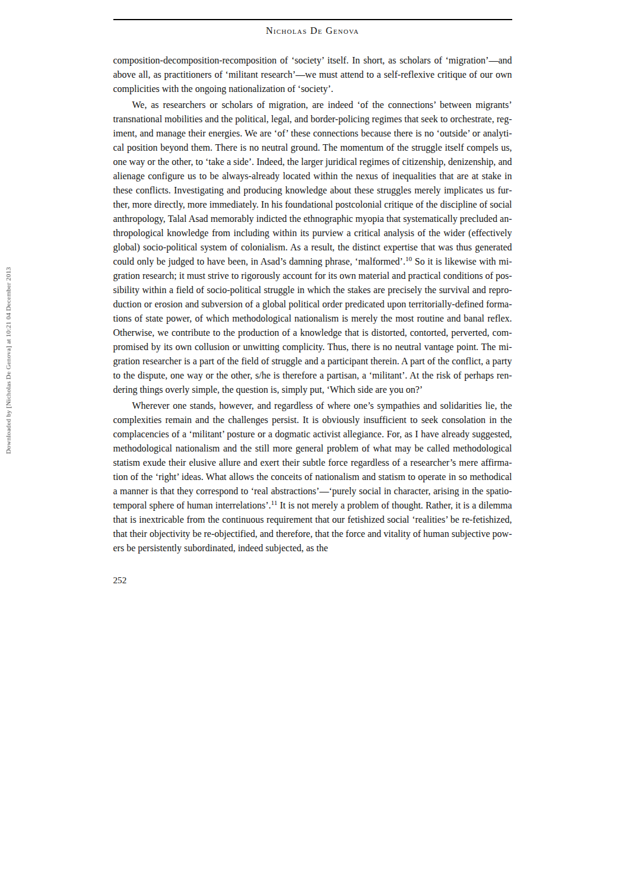Downloaded by [Nicholas De Genova] at 10:21 04 December 2013
Nicholas De Genova
composition-decomposition-recomposition of ‘society’ itself. In short, as scholars of ‘migration’—and above all, as practitioners of ‘militant research’—we must attend to a self-reflexive critique of our own complicities with the ongoing nationalization of ‘society’.
We, as researchers or scholars of migration, are indeed ‘of the connections’ between migrants’ transnational mobilities and the political, legal, and border-policing regimes that seek to orchestrate, regiment, and manage their energies. We are ‘of’ these connections because there is no ‘outside’ or analytical position beyond them. There is no neutral ground. The momentum of the struggle itself compels us, one way or the other, to ‘take a side’. Indeed, the larger juridical regimes of citizenship, denizenship, and alienage configure us to be always-already located within the nexus of inequalities that are at stake in these conflicts. Investigating and producing knowledge about these struggles merely implicates us further, more directly, more immediately. In his foundational postcolonial critique of the discipline of social anthropology, Talal Asad memorably indicted the ethnographic myopia that systematically precluded anthropological knowledge from including within its purview a critical analysis of the wider (effectively global) socio-political system of colonialism. As a result, the distinct expertise that was thus generated could only be judged to have been, in Asad’s damning phrase, ‘malformed’.10 So it is likewise with migration research; it must strive to rigorously account for its own material and practical conditions of possibility within a field of socio-political struggle in which the stakes are precisely the survival and reproduction or erosion and subversion of a global political order predicated upon territorially-defined formations of state power, of which methodological nationalism is merely the most routine and banal reflex. Otherwise, we contribute to the production of a knowledge that is distorted, contorted, perverted, compromised by its own collusion or unwitting complicity. Thus, there is no neutral vantage point. The migration researcher is a part of the field of struggle and a participant therein. A part of the conflict, a party to the dispute, one way or the other, s/he is therefore a partisan, a ‘militant’. At the risk of perhaps rendering things overly simple, the question is, simply put, ‘Which side are you on?’
Wherever one stands, however, and regardless of where one’s sympathies and solidarities lie, the complexities remain and the challenges persist. It is obviously insufficient to seek consolation in the complacencies of a ‘militant’ posture or a dogmatic activist allegiance. For, as I have already suggested, methodological nationalism and the still more general problem of what may be called methodological statism exude their elusive allure and exert their subtle force regardless of a researcher’s mere affirmation of the ‘right’ ideas. What allows the conceits of nationalism and statism to operate in so methodical a manner is that they correspond to ‘real abstractions’—‘purely social in character, arising in the spatio-temporal sphere of human interrelations’.11 It is not merely a problem of thought. Rather, it is a dilemma that is inextricable from the continuous requirement that our fetishized social ‘realities’ be re-fetishized, that their objectivity be re-objectified, and therefore, that the force and vitality of human subjective powers be persistently subordinated, indeed subjected, as the
252